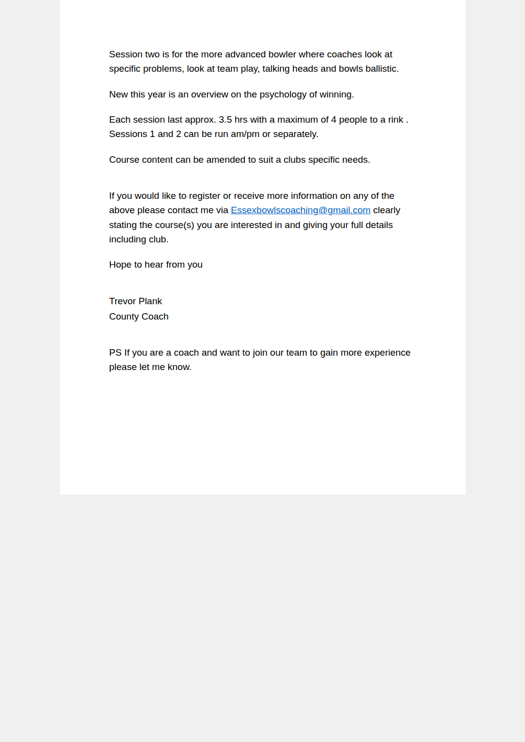Session two is for the more advanced bowler where coaches look at specific problems, look at team play, talking heads and bowls ballistic.
New this year is an overview on the psychology of winning.
Each session last approx. 3.5 hrs with a maximum of 4 people to a rink . Sessions 1 and 2 can be run am/pm or separately.
Course content can be amended to suit a clubs specific needs.
If you would like to register or receive more information on any of the above please contact me via Essexbowlscoaching@gmail.com clearly stating the course(s) you are interested in and giving your full details including club.
Hope to hear from you
Trevor Plank
County Coach
PS If you are a coach and want to join our team to gain more experience please let me know.